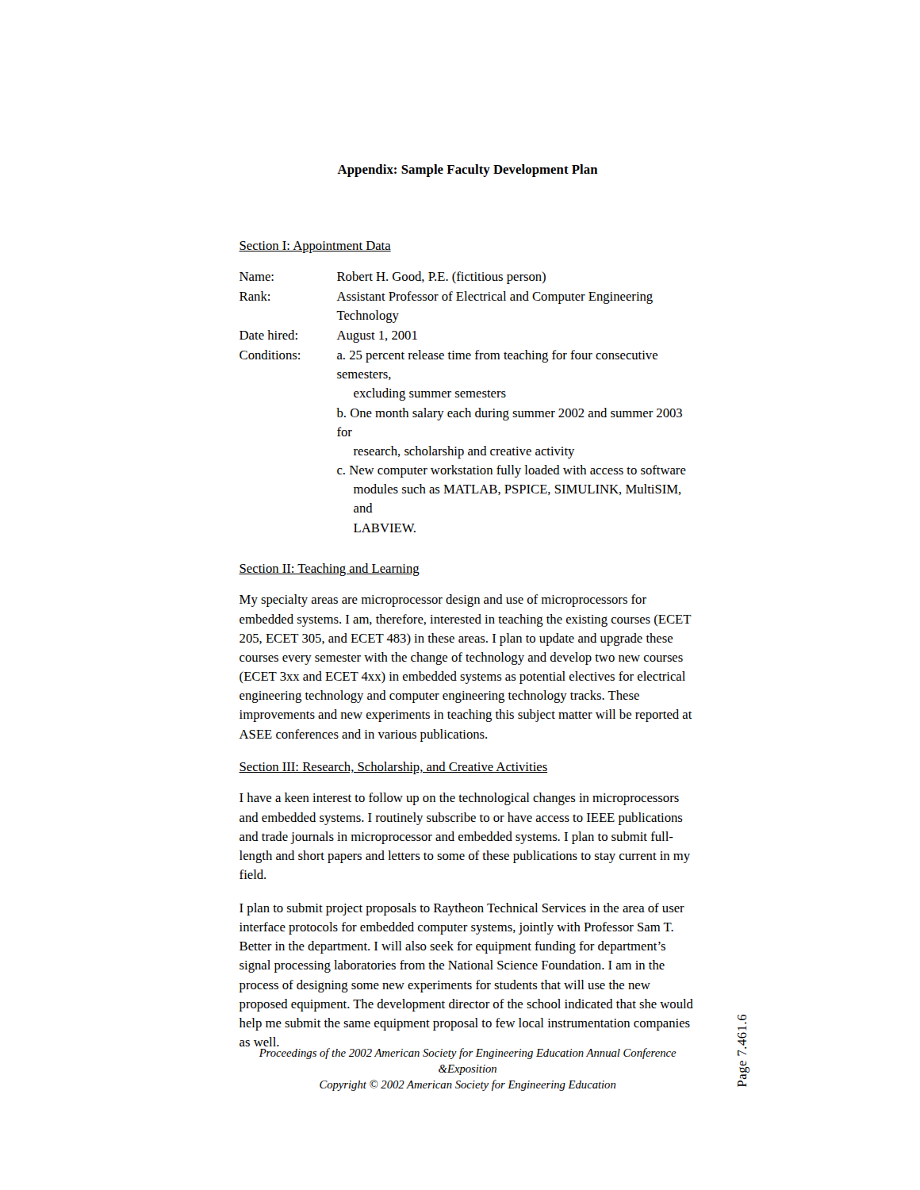Appendix: Sample Faculty Development Plan
Section I: Appointment Data
| Name: | Robert H. Good, P.E. (fictitious person) |
| Rank: | Assistant Professor of Electrical and Computer Engineering Technology |
| Date hired: | August 1, 2001 |
| Conditions: | a. 25 percent release time from teaching for four consecutive semesters, excluding summer semesters b. One month salary each during summer 2002 and summer 2003 for research, scholarship and creative activity c. New computer workstation fully loaded with access to software modules such as MATLAB, PSPICE, SIMULINK, MultiSIM, and LABVIEW. |
Section II: Teaching and Learning
My specialty areas are microprocessor design and use of microprocessors for embedded systems. I am, therefore, interested in teaching the existing courses (ECET 205, ECET 305, and ECET 483) in these areas. I plan to update and upgrade these courses every semester with the change of technology and develop two new courses (ECET 3xx and ECET 4xx) in embedded systems as potential electives for electrical engineering technology and computer engineering technology tracks. These improvements and new experiments in teaching this subject matter will be reported at ASEE conferences and in various publications.
Section III: Research, Scholarship, and Creative Activities
I have a keen interest to follow up on the technological changes in microprocessors and embedded systems. I routinely subscribe to or have access to IEEE publications and trade journals in microprocessor and embedded systems. I plan to submit full-length and short papers and letters to some of these publications to stay current in my field.
I plan to submit project proposals to Raytheon Technical Services in the area of user interface protocols for embedded computer systems, jointly with Professor Sam T. Better in the department. I will also seek for equipment funding for department’s signal processing laboratories from the National Science Foundation. I am in the process of designing some new experiments for students that will use the new proposed equipment. The development director of the school indicated that she would help me submit the same equipment proposal to few local instrumentation companies as well.
Proceedings of the 2002 American Society for Engineering Education Annual Conference &Exposition
Copyright © 2002 American Society for Engineering Education
Page 7.461.6